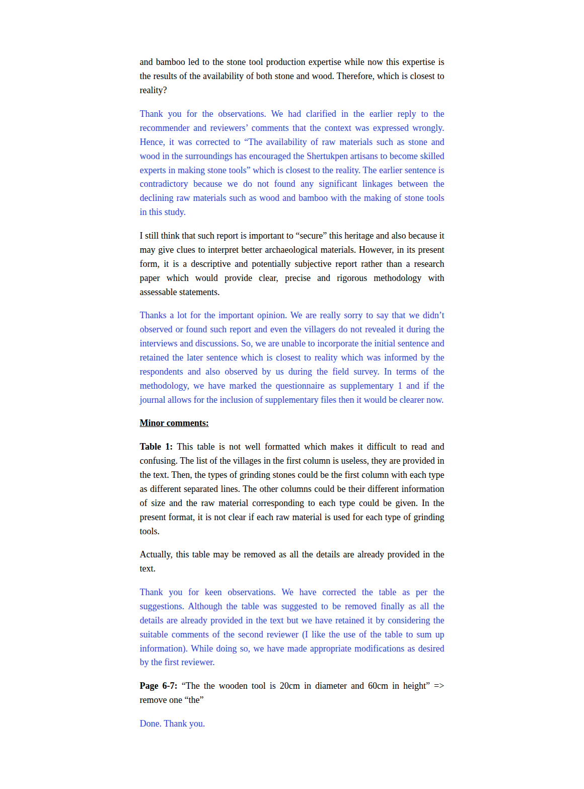and bamboo led to the stone tool production expertise while now this expertise is the results of the availability of both stone and wood. Therefore, which is closest to reality?
Thank you for the observations. We had clarified in the earlier reply to the recommender and reviewers’ comments that the context was expressed wrongly. Hence, it was corrected to “The availability of raw materials such as stone and wood in the surroundings has encouraged the Shertukpen artisans to become skilled experts in making stone tools” which is closest to the reality. The earlier sentence is contradictory because we do not found any significant linkages between the declining raw materials such as wood and bamboo with the making of stone tools in this study.
I still think that such report is important to “secure” this heritage and also because it may give clues to interpret better archaeological materials. However, in its present form, it is a descriptive and potentially subjective report rather than a research paper which would provide clear, precise and rigorous methodology with assessable statements.
Thanks a lot for the important opinion. We are really sorry to say that we didn’t observed or found such report and even the villagers do not revealed it during the interviews and discussions. So, we are unable to incorporate the initial sentence and retained the later sentence which is closest to reality which was informed by the respondents and also observed by us during the field survey. In terms of the methodology, we have marked the questionnaire as supplementary 1 and if the journal allows for the inclusion of supplementary files then it would be clearer now.
Minor comments:
Table 1: This table is not well formatted which makes it difficult to read and confusing. The list of the villages in the first column is useless, they are provided in the text. Then, the types of grinding stones could be the first column with each type as different separated lines. The other columns could be their different information of size and the raw material corresponding to each type could be given. In the present format, it is not clear if each raw material is used for each type of grinding tools.
Actually, this table may be removed as all the details are already provided in the text.
Thank you for keen observations. We have corrected the table as per the suggestions. Although the table was suggested to be removed finally as all the details are already provided in the text but we have retained it by considering the suitable comments of the second reviewer (I like the use of the table to sum up information). While doing so, we have made appropriate modifications as desired by the first reviewer.
Page 6-7: “The the wooden tool is 20cm in diameter and 60cm in height” => remove one “the”
Done. Thank you.